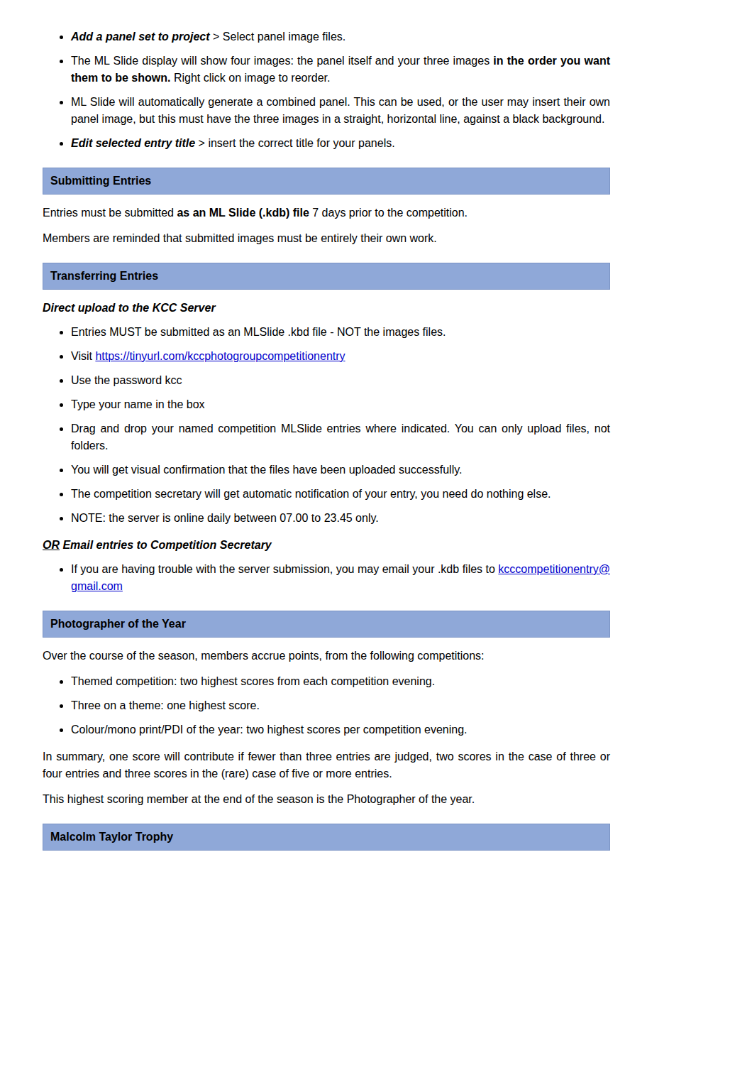Add a panel set to project > Select panel image files.
The ML Slide display will show four images: the panel itself and your three images in the order you want them to be shown. Right click on image to reorder.
ML Slide will automatically generate a combined panel. This can be used, or the user may insert their own panel image, but this must have the three images in a straight, horizontal line, against a black background.
Edit selected entry title > insert the correct title for your panels.
Submitting Entries
Entries must be submitted as an ML Slide (.kdb) file 7 days prior to the competition.
Members are reminded that submitted images must be entirely their own work.
Transferring Entries
Direct upload to the KCC Server
Entries MUST be submitted as an MLSlide .kbd file - NOT the images files.
Visit https://tinyurl.com/kccphotogroupcompetitionentry
Use the password kcc
Type your name in the box
Drag and drop your named competition MLSlide entries where indicated. You can only upload files, not folders.
You will get visual confirmation that the files have been uploaded successfully.
The competition secretary will get automatic notification of your entry, you need do nothing else.
NOTE: the server is online daily between 07.00 to 23.45 only.
OR Email entries to Competition Secretary
If you are having trouble with the server submission, you may email your .kdb files to kcccompetitionentry@gmail.com
Photographer of the Year
Over the course of the season, members accrue points, from the following competitions:
Themed competition: two highest scores from each competition evening.
Three on a theme: one highest score.
Colour/mono print/PDI of the year: two highest scores per competition evening.
In summary, one score will contribute if fewer than three entries are judged, two scores in the case of three or four entries and three scores in the (rare) case of five or more entries.
This highest scoring member at the end of the season is the Photographer of the year.
Malcolm Taylor Trophy